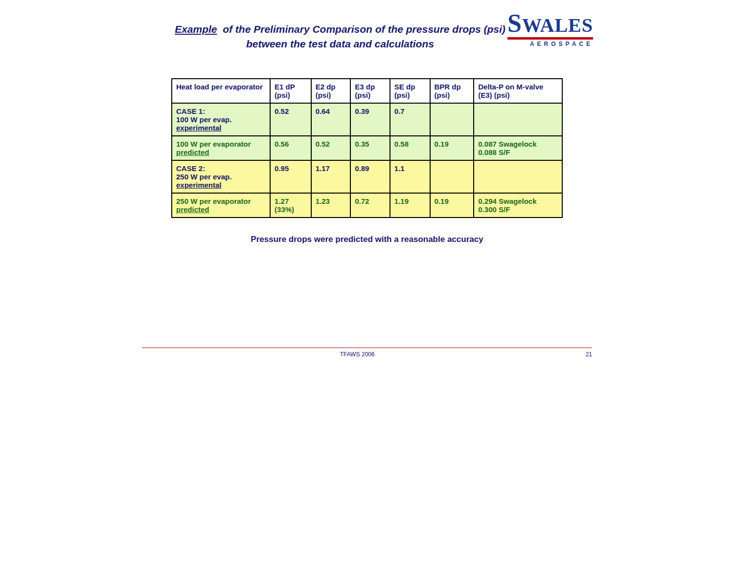SWALES
AEROSPACE
Example of the Preliminary Comparison of the pressure drops (psi) between the test data and calculations
| Heat load per evaporator | E1 dP (psi) | E2 dp (psi) | E3 dp (psi) | SE dp (psi) | BPR dp (psi) | Delta-P on M-valve (E3) (psi) |
| --- | --- | --- | --- | --- | --- | --- |
| CASE 1: 100 W per evap. experimental | 0.52 | 0.64 | 0.39 | 0.7 | | |
| 100 W per evaporator predicted | 0.56 | 0.52 | 0.35 | 0.58 | 0.19 | 0.087 Swagelock 0.088 S/F |
| CASE 2: 250 W per evap. experimental | 0.95 | 1.17 | 0.89 | 1.1 | | |
| 250 W per evaporator predicted | 1.27 (33%) | 1.23 | 0.72 | 1.19 | 0.19 | 0.294 Swagelock 0.300 S/F |
Pressure drops were predicted with a reasonable accuracy
TFAWS 2006
21